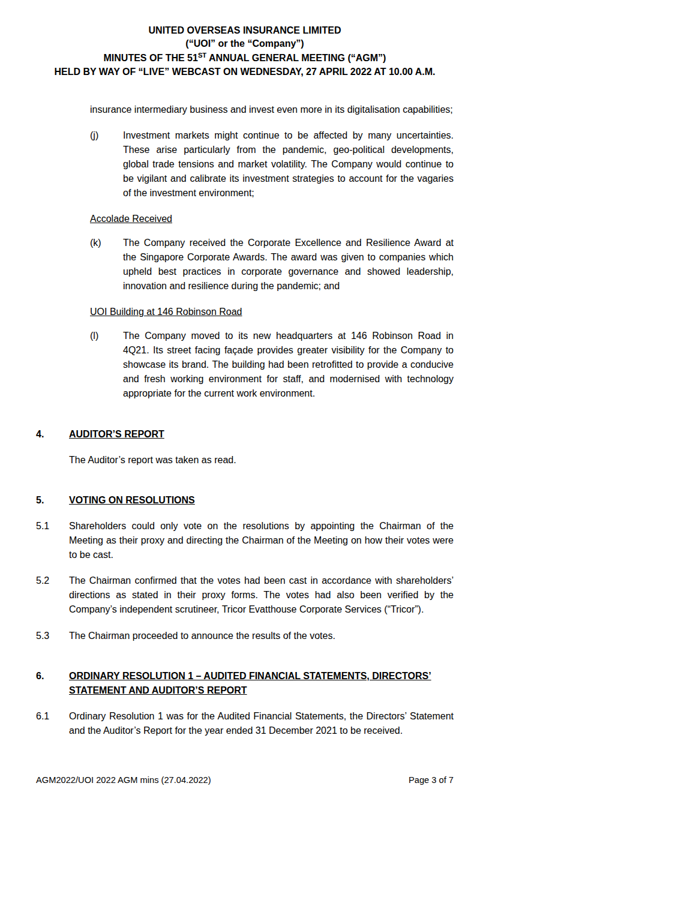UNITED OVERSEAS INSURANCE LIMITED
(“UOI” or the “Company”)
MINUTES OF THE 51ST ANNUAL GENERAL MEETING (“AGM”)
HELD BY WAY OF “LIVE” WEBCAST ON WEDNESDAY, 27 APRIL 2022 AT 10.00 A.M.
insurance intermediary business and invest even more in its digitalisation capabilities;
(j)
Investment markets might continue to be affected by many uncertainties. These arise particularly from the pandemic, geo-political developments, global trade tensions and market volatility. The Company would continue to be vigilant and calibrate its investment strategies to account for the vagaries of the investment environment;
Accolade Received
(k)
The Company received the Corporate Excellence and Resilience Award at the Singapore Corporate Awards. The award was given to companies which upheld best practices in corporate governance and showed leadership, innovation and resilience during the pandemic; and
UOI Building at 146 Robinson Road
(l)
The Company moved to its new headquarters at 146 Robinson Road in 4Q21. Its street facing façade provides greater visibility for the Company to showcase its brand. The building had been retrofitted to provide a conducive and fresh working environment for staff, and modernised with technology appropriate for the current work environment.
4.
AUDITOR’S REPORT
The Auditor’s report was taken as read.
5.
VOTING ON RESOLUTIONS
5.1
Shareholders could only vote on the resolutions by appointing the Chairman of the Meeting as their proxy and directing the Chairman of the Meeting on how their votes were to be cast.
5.2
The Chairman confirmed that the votes had been cast in accordance with shareholders’ directions as stated in their proxy forms. The votes had also been verified by the Company’s independent scrutineer, Tricor Evatthouse Corporate Services (“Tricor”).
5.3
The Chairman proceeded to announce the results of the votes.
6.
ORDINARY RESOLUTION 1 – AUDITED FINANCIAL STATEMENTS, DIRECTORS’ STATEMENT AND AUDITOR’S REPORT
6.1
Ordinary Resolution 1 was for the Audited Financial Statements, the Directors’ Statement and the Auditor’s Report for the year ended 31 December 2021 to be received.
AGM2022/UOI 2022 AGM mins (27.04.2022)
Page 3 of 7